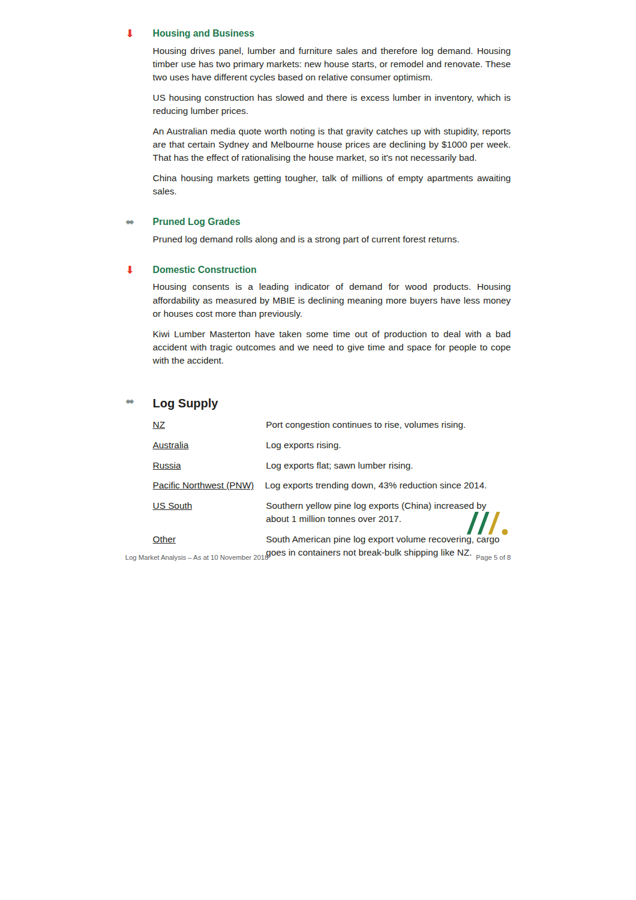⬇
Housing and Business
Housing drives panel, lumber and furniture sales and therefore log demand. Housing timber use has two primary markets: new house starts, or remodel and renovate. These two uses have different cycles based on relative consumer optimism.
US housing construction has slowed and there is excess lumber in inventory, which is reducing lumber prices.
An Australian media quote worth noting is that gravity catches up with stupidity, reports are that certain Sydney and Melbourne house prices are declining by $1000 per week. That has the effect of rationalising the house market, so it's not necessarily bad.
China housing markets getting tougher, talk of millions of empty apartments awaiting sales.
⬌
Pruned Log Grades
Pruned log demand rolls along and is a strong part of current forest returns.
⬇
Domestic Construction
Housing consents is a leading indicator of demand for wood products. Housing affordability as measured by MBIE is declining meaning more buyers have less money or houses cost more than previously.
Kiwi Lumber Masterton have taken some time out of production to deal with a bad accident with tragic outcomes and we need to give time and space for people to cope with the accident.
⬌
Log Supply
| NZ | Port congestion continues to rise, volumes rising. |
| Australia | Log exports rising. |
| Russia | Log exports flat; sawn lumber rising. |
| Pacific Northwest (PNW) Log exports trending down, 43% reduction since 2014. |
| US South | Southern yellow pine log exports (China) increased by about 1 million tonnes over 2017. |
| Other | South American pine log export volume recovering, cargo goes in containers not break-bulk shipping like NZ. |
Log Market Analysis – As at 10 November 2018 Page 5 of 8